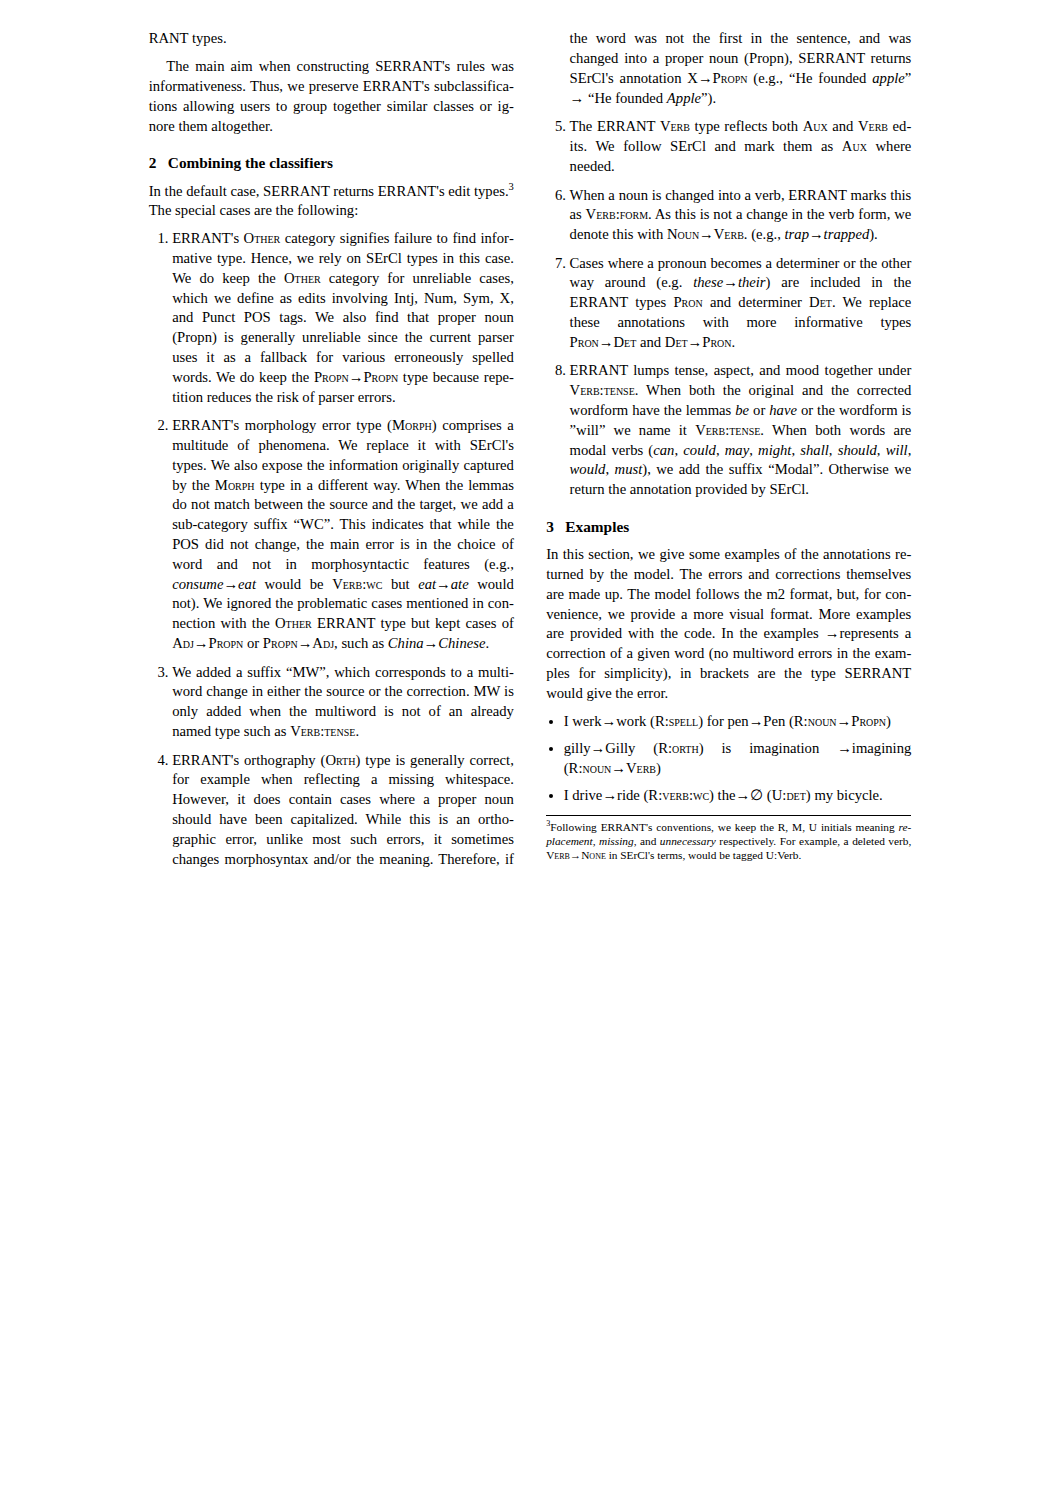RANT types.
The main aim when constructing SERRANT's rules was informativeness. Thus, we preserve ERRANT's subclassifications allowing users to group together similar classes or ignore them altogether.
2 Combining the classifiers
In the default case, SERRANT returns ERRANT's edit types.3 The special cases are the following:
ERRANT's Other category signifies failure to find informative type. Hence, we rely on SErCl types in this case. We do keep the Other category for unreliable cases, which we define as edits involving Intj, Num, Sym, X, and Punct POS tags. We also find that proper noun (Propn) is generally unreliable since the current parser uses it as a fallback for various erroneously spelled words. We do keep the Propn→Propn type because repetition reduces the risk of parser errors.
ERRANT's morphology error type (Morph) comprises a multitude of phenomena. We replace it with SErCl's types. We also expose the information originally captured by the Morph type in a different way. When the lemmas do not match between the source and the target, we add a sub-category suffix “WC”. This indicates that while the POS did not change, the main error is in the choice of word and not in morphosyntactic features (e.g., consume→eat would be Verb:wc but eat→ate would not). We ignored the problematic cases mentioned in connection with the Other ERRANT type but kept cases of Adj→Propn or Propn→Adj, such as China→Chinese.
We added a suffix “MW”, which corresponds to a multi-word change in either the source or the correction. MW is only added when the multiword is not of an already named type such as Verb:tense.
ERRANT's orthography (Orth) type is generally correct, for example when reflecting a missing whitespace. However, it does contain cases where a proper noun should have been capitalized. While this is an orthographic error, unlike most such errors, it sometimes changes morphosyntax and/or the meaning. Therefore, if the word was not the first in the sentence, and was changed into a proper noun (Propn), SERRANT returns SErCl's annotation X→Propn (e.g., “He founded apple” → “He founded Apple”).
The ERRANT Verb type reflects both Aux and Verb edits. We follow SErCl and mark them as Aux where needed.
When a noun is changed into a verb, ERRANT marks this as Verb:form. As this is not a change in the verb form, we denote this with Noun→Verb. (e.g., trap→trapped).
Cases where a pronoun becomes a determiner or the other way around (e.g. these→their) are included in the ERRANT types Pron and determiner Det. We replace these annotations with more informative types Pron→Det and Det→Pron.
ERRANT lumps tense, aspect, and mood together under Verb:tense. When both the original and the corrected wordform have the lemmas be or have or the wordform is ”will” we name it Verb:tense. When both words are modal verbs (can, could, may, might, shall, should, will, would, must), we add the suffix “Modal”. Otherwise we return the annotation provided by SErCl.
3 Examples
In this section, we give some examples of the annotations returned by the model. The errors and corrections themselves are made up. The model follows the m2 format, but, for convenience, we provide a more visual format. More examples are provided with the code. In the examples →represents a correction of a given word (no multiword errors in the examples for simplicity), in brackets are the type SERRANT would give the error.
I werk→work (R:spell) for pen→Pen (R:noun→Propn)
gilly→Gilly (R:orth) is imagination →imagining (R:noun→Verb)
I drive→ride (R:verb:wc) the→∅ (U:det) my bicycle.
3Following ERRANT's conventions, we keep the R, M, U initials meaning replacement, missing, and unnecessary respectively. For example, a deleted verb, Verb→None in SErCl's terms, would be tagged U:Verb.